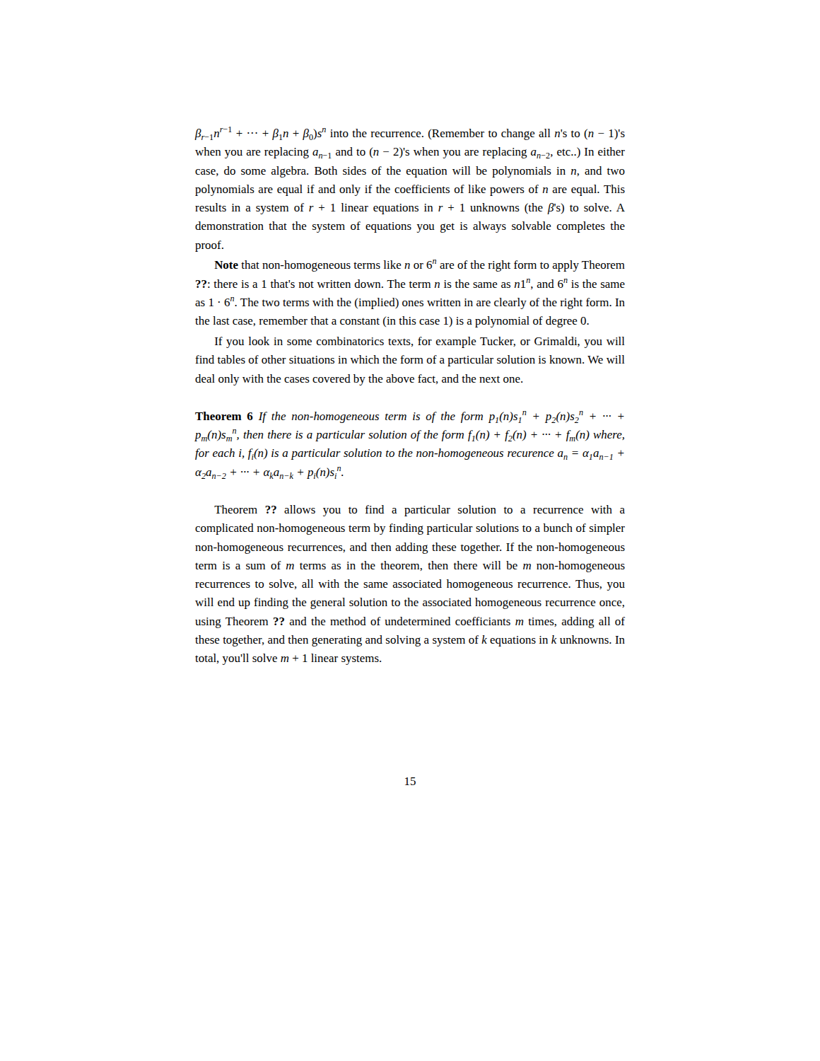βr−1nr−1 + ··· + β1n + β0)sn into the recurrence. (Remember to change all n's to (n − 1)'s when you are replacing an−1 and to (n − 2)'s when you are replacing an−2, etc..) In either case, do some algebra. Both sides of the equation will be polynomials in n, and two polynomials are equal if and only if the coefficients of like powers of n are equal. This results in a system of r + 1 linear equations in r + 1 unknowns (the β's) to solve. A demonstration that the system of equations you get is always solvable completes the proof.
Note that non-homogeneous terms like n or 6n are of the right form to apply Theorem ??: there is a 1 that's not written down. The term n is the same as n1n, and 6n is the same as 1 · 6n. The two terms with the (implied) ones written in are clearly of the right form. In the last case, remember that a constant (in this case 1) is a polynomial of degree 0.
If you look in some combinatorics texts, for example Tucker, or Grimaldi, you will find tables of other situations in which the form of a particular solution is known. We will deal only with the cases covered by the above fact, and the next one.
Theorem 6 If the non-homogeneous term is of the form p1(n)s1n + p2(n)s2n + ··· + pm(n)smn, then there is a particular solution of the form f1(n) + f2(n) + ··· + fm(n) where, for each i, fi(n) is a particular solution to the non-homogeneous recurence an = α1an−1 + α2an−2 + ··· + αkan−k + pi(n)sin.
Theorem ?? allows you to find a particular solution to a recurrence with a complicated non-homogeneous term by finding particular solutions to a bunch of simpler non-homogeneous recurrences, and then adding these together. If the non-homogeneous term is a sum of m terms as in the theorem, then there will be m non-homogeneous recurrences to solve, all with the same associated homogeneous recurrence. Thus, you will end up finding the general solution to the associated homogeneous recurrence once, using Theorem ?? and the method of undetermined coefficiants m times, adding all of these together, and then generating and solving a system of k equations in k unknowns. In total, you'll solve m + 1 linear systems.
15